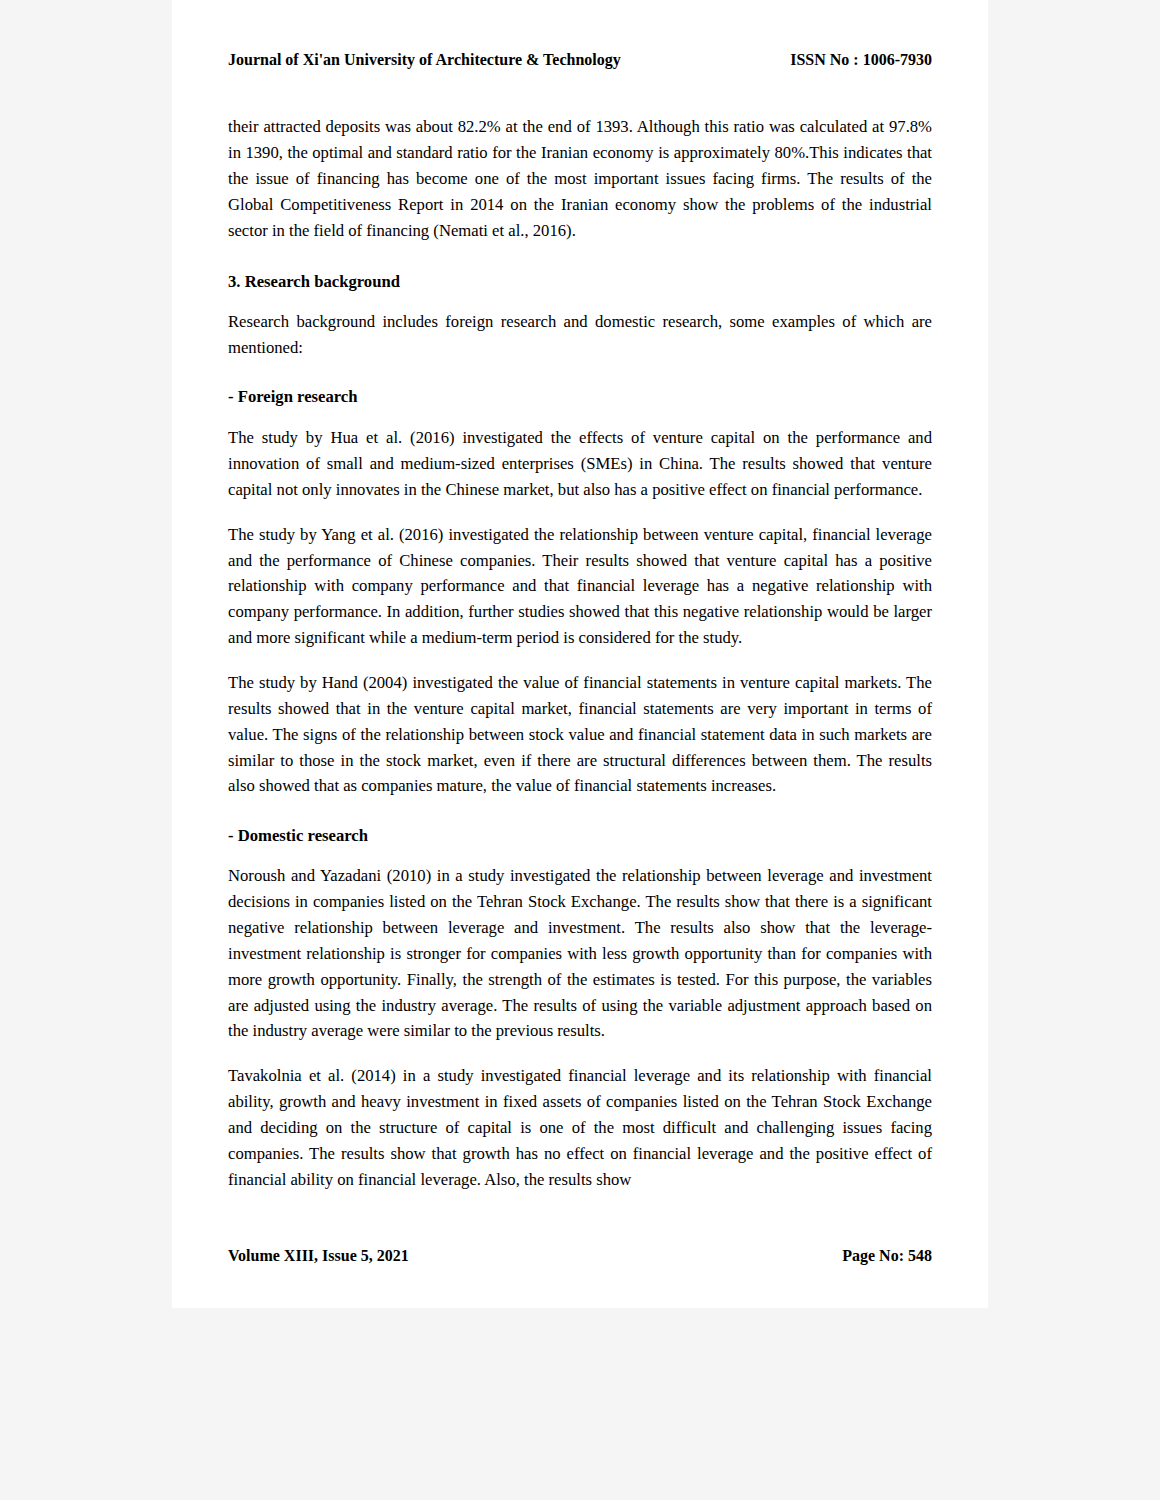Journal of Xi'an University of Architecture & Technology
ISSN No : 1006-7930
their attracted deposits was about 82.2% at the end of 1393. Although this ratio was calculated at 97.8% in 1390, the optimal and standard ratio for the Iranian economy is approximately 80%.This indicates that the issue of financing has become one of the most important issues facing firms. The results of the Global Competitiveness Report in 2014 on the Iranian economy show the problems of the industrial sector in the field of financing (Nemati et al., 2016).
3. Research background
Research background includes foreign research and domestic research, some examples of which are mentioned:
- Foreign research
The study by Hua et al. (2016) investigated the effects of venture capital on the performance and innovation of small and medium-sized enterprises (SMEs) in China. The results showed that venture capital not only innovates in the Chinese market, but also has a positive effect on financial performance.
The study by Yang et al. (2016) investigated the relationship between venture capital, financial leverage and the performance of Chinese companies. Their results showed that venture capital has a positive relationship with company performance and that financial leverage has a negative relationship with company performance. In addition, further studies showed that this negative relationship would be larger and more significant while a medium-term period is considered for the study.
The study by Hand (2004) investigated the value of financial statements in venture capital markets. The results showed that in the venture capital market, financial statements are very important in terms of value. The signs of the relationship between stock value and financial statement data in such markets are similar to those in the stock market, even if there are structural differences between them. The results also showed that as companies mature, the value of financial statements increases.
- Domestic research
Noroush and Yazadani (2010) in a study investigated the relationship between leverage and investment decisions in companies listed on the Tehran Stock Exchange. The results show that there is a significant negative relationship between leverage and investment. The results also show that the leverage-investment relationship is stronger for companies with less growth opportunity than for companies with more growth opportunity. Finally, the strength of the estimates is tested. For this purpose, the variables are adjusted using the industry average. The results of using the variable adjustment approach based on the industry average were similar to the previous results.
Tavakolnia et al. (2014) in a study investigated financial leverage and its relationship with financial ability, growth and heavy investment in fixed assets of companies listed on the Tehran Stock Exchange and deciding on the structure of capital is one of the most difficult and challenging issues facing companies. The results show that growth has no effect on financial leverage and the positive effect of financial ability on financial leverage. Also, the results show
Volume XIII, Issue 5, 2021
Page No: 548